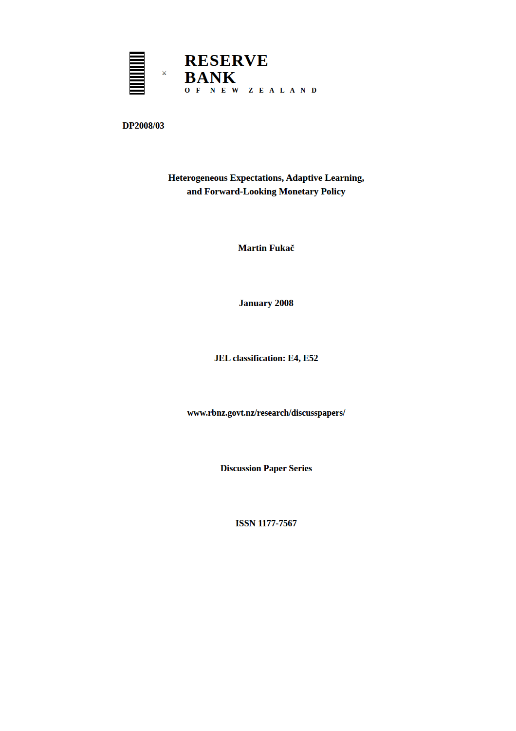⚔
RESERVE BANK O F N E W Z E A L A N D
DP2008/03
Heterogeneous Expectations, Adaptive Learning,
and Forward-Looking Monetary Policy
Martin Fukač
January 2008
JEL classification: E4, E52
www.rbnz.govt.nz/research/discusspapers/
Discussion Paper Series
ISSN 1177-7567